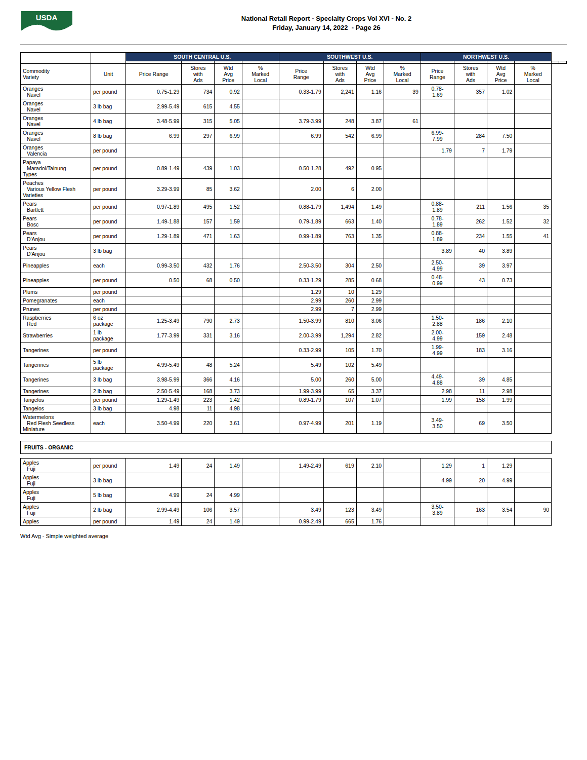USDA
National Retail Report - Specialty Crops Vol XVI - No. 2
Friday, January 14, 2022 - Page 26
| | | SOUTH CENTRAL U.S. | SOUTHWEST U.S. | NORTHWEST U.S. |
| --- | --- | --- | --- | --- |
| Commodity Variety | Unit | Price Range | Stores with Ads | Wtd Avg Price | % Marked Local | Price Range | Stores with Ads | Wtd Avg Price | % Marked Local | Price Range | Stores with Ads | Wtd Avg Price | % Marked Local |
| Oranges Navel | per pound | 0.75-1.29 | 734 | 0.92 | | 0.33-1.79 | 2,241 | 1.16 | 39 | 0.78- 1.69 | 357 | 1.02 | |
| Oranges Navel | 3 lb bag | 2.99-5.49 | 615 | 4.55 | | | | | | | | | |
| Oranges Navel | 4 lb bag | 3.48-5.99 | 315 | 5.05 | | 3.79-3.99 | 248 | 3.87 | 61 | | | | |
| Oranges Navel | 8 lb bag | 6.99 | 297 | 6.99 | | 6.99 | 542 | 6.99 | | 6.99- 7.99 | 284 | 7.50 | |
| Oranges Valencia | per pound | | | | | | | | | 1.79 | 7 | 1.79 | |
| Papaya Maradol/Tainung Types | per pound | 0.89-1.49 | 439 | 1.03 | | 0.50-1.28 | 492 | 0.95 | | | | | |
| Peaches Various Yellow Flesh Varieties | per pound | 3.29-3.99 | 85 | 3.62 | | 2.00 | 6 | 2.00 | | | | | |
| Pears Bartlett | per pound | 0.97-1.89 | 495 | 1.52 | | 0.88-1.79 | 1,494 | 1.49 | | 0.88- 1.89 | 211 | 1.56 | 35 |
| Pears Bosc | per pound | 1.49-1.88 | 157 | 1.59 | | 0.79-1.89 | 663 | 1.40 | | 0.78- 1.89 | 262 | 1.52 | 32 |
| Pears D'Anjou | per pound | 1.29-1.89 | 471 | 1.63 | | 0.99-1.89 | 763 | 1.35 | | 0.88- 1.89 | 234 | 1.55 | 41 |
| Pears D'Anjou | 3 lb bag | | | | | | | | | 3.89 | 40 | 3.89 | |
| Pineapples | each | 0.99-3.50 | 432 | 1.76 | | 2.50-3.50 | 304 | 2.50 | | 2.50- 4.99 | 39 | 3.97 | |
| Pineapples | per pound | 0.50 | 68 | 0.50 | | 0.33-1.29 | 285 | 0.68 | | 0.48- 0.99 | 43 | 0.73 | |
| Plums | per pound | | | | | 1.29 | 10 | 1.29 | | | | | |
| Pomegranates | each | | | | | 2.99 | 260 | 2.99 | | | | | |
| Prunes | per pound | | | | | 2.99 | 7 | 2.99 | | | | | |
| Raspberries Red | 6 oz package | 1.25-3.49 | 790 | 2.73 | | 1.50-3.99 | 810 | 3.06 | | 1.50- 2.88 | 186 | 2.10 | |
| Strawberries | 1 lb package | 1.77-3.99 | 331 | 3.16 | | 2.00-3.99 | 1,294 | 2.82 | | 2.00- 4.99 | 159 | 2.48 | |
| Tangerines | per pound | | | | | 0.33-2.99 | 105 | 1.70 | | 1.99- 4.99 | 183 | 3.16 | |
| Tangerines | 5 lb package | 4.99-5.49 | 48 | 5.24 | | 5.49 | 102 | 5.49 | | | | | |
| Tangerines | 3 lb bag | 3.98-5.99 | 366 | 4.16 | | 5.00 | 260 | 5.00 | | 4.49- 4.88 | 39 | 4.85 | |
| Tangerines | 2 lb bag | 2.50-5.49 | 168 | 3.73 | | 1.99-3.99 | 65 | 3.37 | | 2.98 | 11 | 2.98 | |
| Tangelos | per pound | 1.29-1.49 | 223 | 1.42 | | 0.89-1.79 | 107 | 1.07 | | 1.99 | 158 | 1.99 | |
| Tangelos | 3 lb bag | 4.98 | 11 | 4.98 | | | | | | | | | |
| Watermelons Red Flesh Seedless Miniature | each | 3.50-4.99 | 220 | 3.61 | | 0.97-4.99 | 201 | 1.19 | | 3.49- 3.50 | 69 | 3.50 | |
| FRUITS - ORGANIC |
| Apples Fuji | per pound | 1.49 | 24 | 1.49 | | 1.49-2.49 | 619 | 2.10 | | 1.29 | 1 | 1.29 | |
| Apples Fuji | 3 lb bag | | | | | | | | | 4.99 | 20 | 4.99 | |
| Apples Fuji | 5 lb bag | 4.99 | 24 | 4.99 | | | | | | | | | |
| Apples Fuji | 2 lb bag | 2.99-4.49 | 106 | 3.57 | | 3.49 | 123 | 3.49 | | 3.50- 3.89 | 163 | 3.54 | 90 |
| Apples | per pound | 1.49 | 24 | 1.49 | | 0.99-2.49 | 665 | 1.76 | | | | | |
Wtd Avg - Simple weighted average